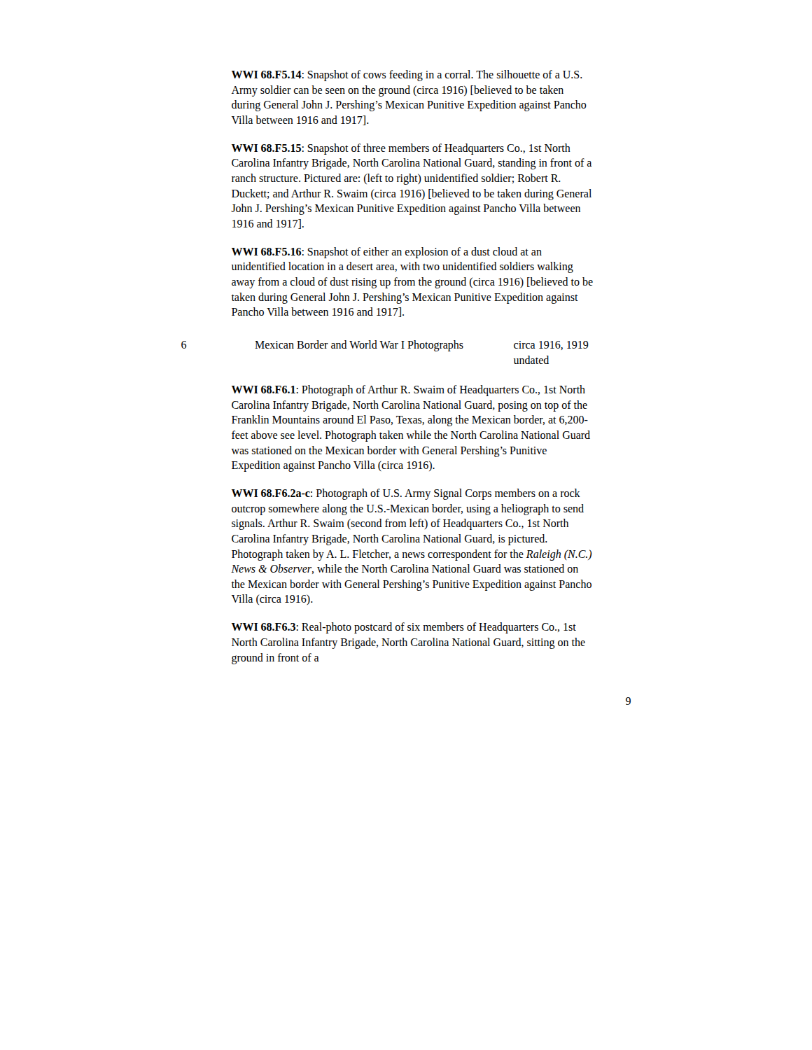WWI 68.F5.14: Snapshot of cows feeding in a corral. The silhouette of a U.S. Army soldier can be seen on the ground (circa 1916) [believed to be taken during General John J. Pershing’s Mexican Punitive Expedition against Pancho Villa between 1916 and 1917].
WWI 68.F5.15: Snapshot of three members of Headquarters Co., 1st North Carolina Infantry Brigade, North Carolina National Guard, standing in front of a ranch structure. Pictured are: (left to right) unidentified soldier; Robert R. Duckett; and Arthur R. Swaim (circa 1916) [believed to be taken during General John J. Pershing’s Mexican Punitive Expedition against Pancho Villa between 1916 and 1917].
WWI 68.F5.16: Snapshot of either an explosion of a dust cloud at an unidentified location in a desert area, with two unidentified soldiers walking away from a cloud of dust rising up from the ground (circa 1916) [believed to be taken during General John J. Pershing’s Mexican Punitive Expedition against Pancho Villa between 1916 and 1917].
6
Mexican Border and World War I Photographs
circa 1916, 1919 undated
WWI 68.F6.1: Photograph of Arthur R. Swaim of Headquarters Co., 1st North Carolina Infantry Brigade, North Carolina National Guard, posing on top of the Franklin Mountains around El Paso, Texas, along the Mexican border, at 6,200-feet above see level. Photograph taken while the North Carolina National Guard was stationed on the Mexican border with General Pershing’s Punitive Expedition against Pancho Villa (circa 1916).
WWI 68.F6.2a-c: Photograph of U.S. Army Signal Corps members on a rock outcrop somewhere along the U.S.-Mexican border, using a heliograph to send signals. Arthur R. Swaim (second from left) of Headquarters Co., 1st North Carolina Infantry Brigade, North Carolina National Guard, is pictured. Photograph taken by A. L. Fletcher, a news correspondent for the Raleigh (N.C.) News & Observer, while the North Carolina National Guard was stationed on the Mexican border with General Pershing’s Punitive Expedition against Pancho Villa (circa 1916).
WWI 68.F6.3: Real-photo postcard of six members of Headquarters Co., 1st North Carolina Infantry Brigade, North Carolina National Guard, sitting on the ground in front of a
9